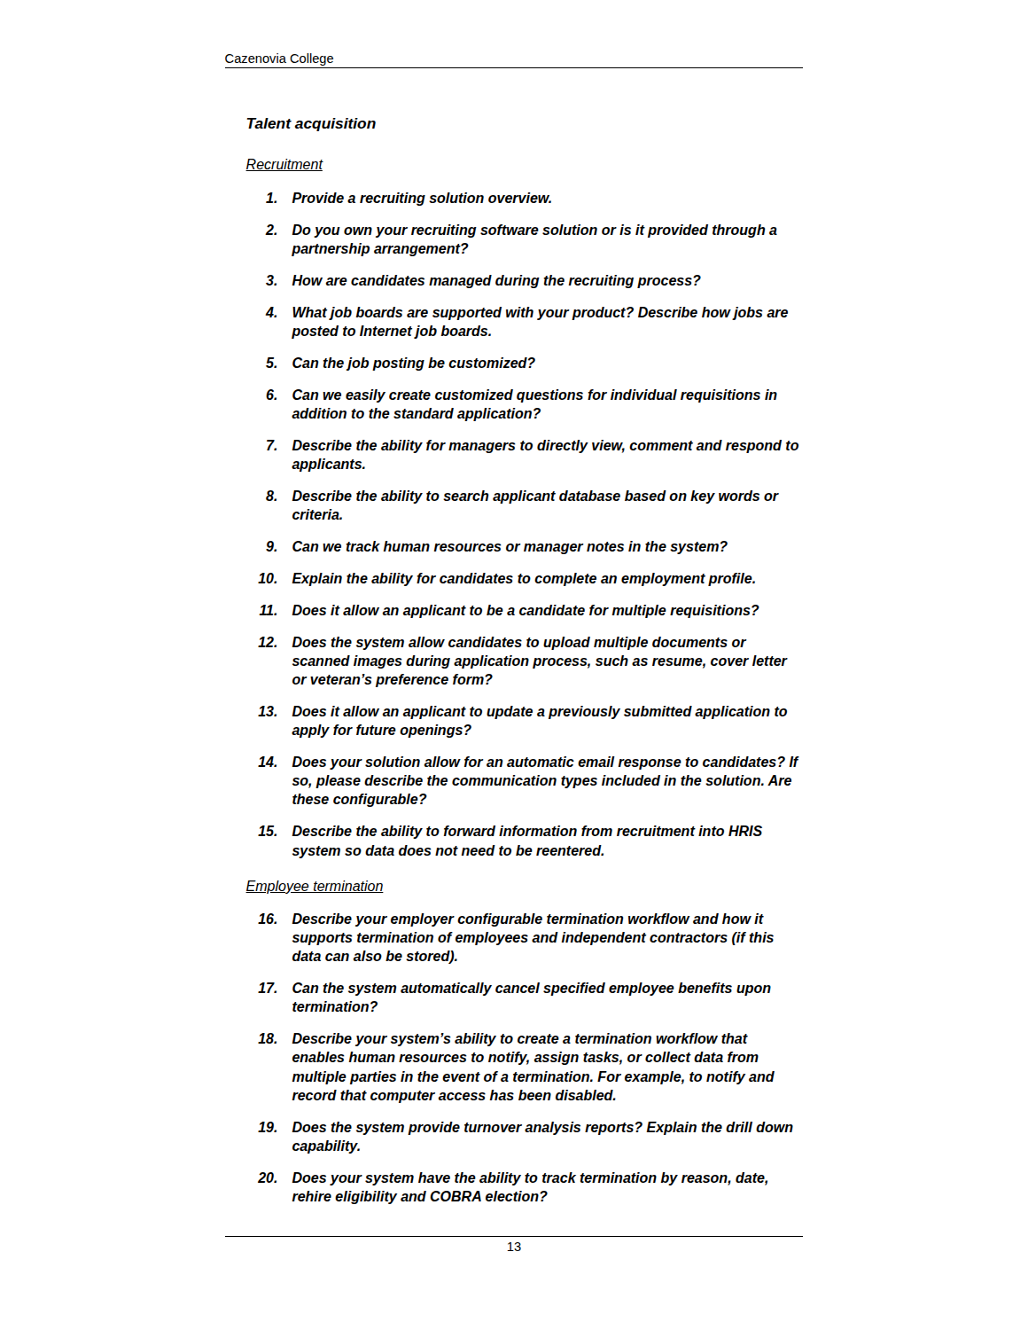Cazenovia College
Talent acquisition
Recruitment
Provide a recruiting solution overview.
Do you own your recruiting software solution or is it provided through a partnership arrangement?
How are candidates managed during the recruiting process?
What job boards are supported with your product? Describe how jobs are posted to Internet job boards.
Can the job posting be customized?
Can we easily create customized questions for individual requisitions in addition to the standard application?
Describe the ability for managers to directly view, comment and respond to applicants.
Describe the ability to search applicant database based on key words or criteria.
Can we track human resources or manager notes in the system?
Explain the ability for candidates to complete an employment profile.
Does it allow an applicant to be a candidate for multiple requisitions?
Does the system allow candidates to upload multiple documents or scanned images during application process, such as resume, cover letter or veteran’s preference form?
Does it allow an applicant to update a previously submitted application to apply for future openings?
Does your solution allow for an automatic email response to candidates? If so, please describe the communication types included in the solution. Are these configurable?
Describe the ability to forward information from recruitment into HRIS system so data does not need to be reentered.
Employee termination
Describe your employer configurable termination workflow and how it supports termination of employees and independent contractors (if this data can also be stored).
Can the system automatically cancel specified employee benefits upon termination?
Describe your system’s ability to create a termination workflow that enables human resources to notify, assign tasks, or collect data from multiple parties in the event of a termination. For example, to notify and record that computer access has been disabled.
Does the system provide turnover analysis reports? Explain the drill down capability.
Does your system have the ability to track termination by reason, date, rehire eligibility and COBRA election?
13